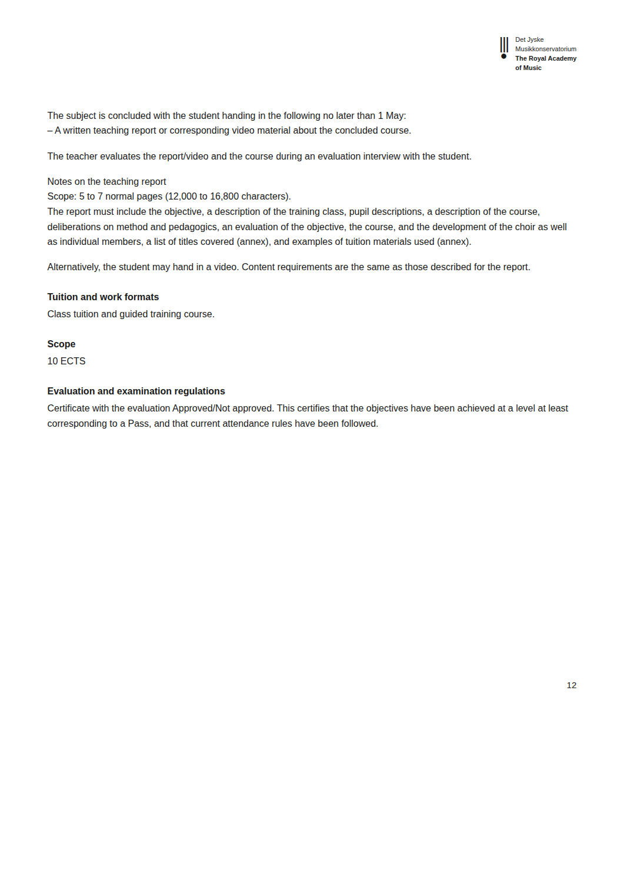||| ●
Det Jyske
Musikkonservatorium
The Royal Academy
of Music
The subject is concluded with the student handing in the following no later than 1 May:
– A written teaching report or corresponding video material about the concluded course.
The teacher evaluates the report/video and the course during an evaluation interview with the student.
Notes on the teaching report
Scope: 5 to 7 normal pages (12,000 to 16,800 characters).
The report must include the objective, a description of the training class, pupil descriptions, a description of the course, deliberations on method and pedagogics, an evaluation of the objective, the course, and the development of the choir as well as individual members, a list of titles covered (annex), and examples of tuition materials used (annex).
Alternatively, the student may hand in a video. Content requirements are the same as those described for the report.
Tuition and work formats
Class tuition and guided training course.
Scope
10 ECTS
Evaluation and examination regulations
Certificate with the evaluation Approved/Not approved. This certifies that the objectives have been achieved at a level at least corresponding to a Pass, and that current attendance rules have been followed.
12